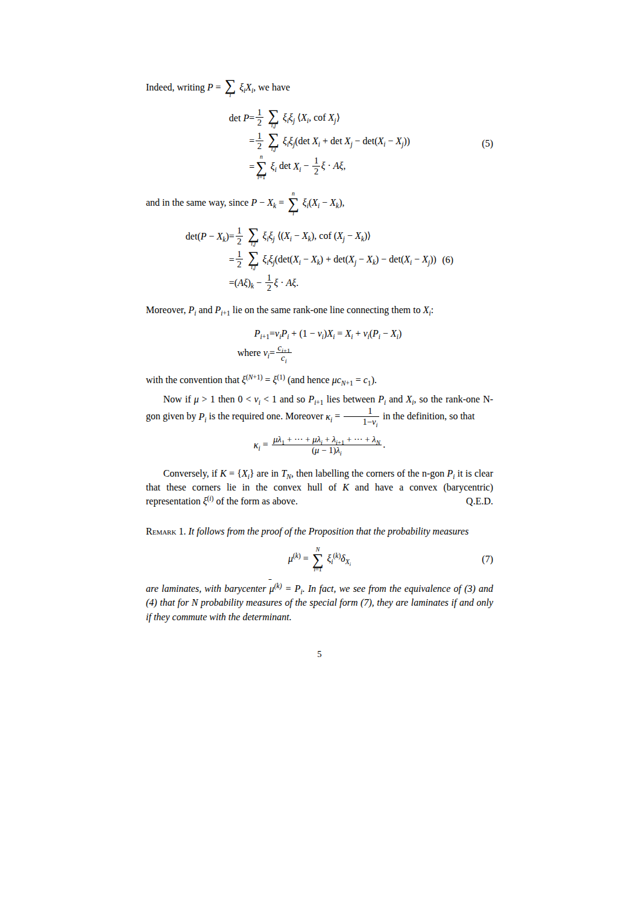Indeed, writing P = ∑i ξiXi, we have
| det P | = | 1 2 ∑ i,j ξ i ξ j ⟨ X i , cof X j ⟩ |
| | = | 1 2 ∑ i,j ξ i ξ j (det X i + det X j − det( X i − X j )) |
| | = | n ∑ i =1 ξ i det X i − 1 2 ξ · Aξ , |
(5)
and in the same way, since P − Xk = n∑i ξi(Xi − Xk),
| det( P − X k ) | = | 1 2 ∑ i,j ξ i ξ j ⟨ ( X i − X k ), cof ( X j − X k ) ⟩ | |
| | = | 1 2 ∑ i,j ξ i ξ j (det( X i − X k ) + det( X j − X k ) − det( X i − X j )) | (6) |
| | = | ( Aξ ) k − 1 2 ξ · Aξ . | |
Moreover, Pi and Pi+1 lie on the same rank-one line connecting them to Xi:
| P i +1 | = | ν i P i + (1 − ν i ) X i = X i + ν i ( P i − X i ) |
| where ν i | = | c i +1 c i |
with the convention that ξ(N+1) = ξ(1) (and hence μcN+1 = c1).
Now if μ > 1 then 0 < νi < 1 and so Pi+1 lies between Pi and Xi, so the rank-one N-gon given by Pi is the required one. Moreover κi = 11−νi in the definition, so that
κi = μλ1 + ··· + μλi + λi+1 + ··· + λN(μ − 1)λi.
Conversely, if K = {Xi} are in TN, then labelling the corners of the n-gon Pi it is clear that these corners lie in the convex hull of K and have a convex (barycentric) representation ξ(i) of the form as above. Q.E.D.
Remark 1. It follows from the proof of the Proposition that the probability measures
μ(k) = N∑i=1 ξi(k)δXi (7)
are laminates, with barycenter ̄μ(k) = Pi. In fact, we see from the equivalence of (3) and (4) that for N probability measures of the special form (7), they are laminates if and only if they commute with the determinant.
5